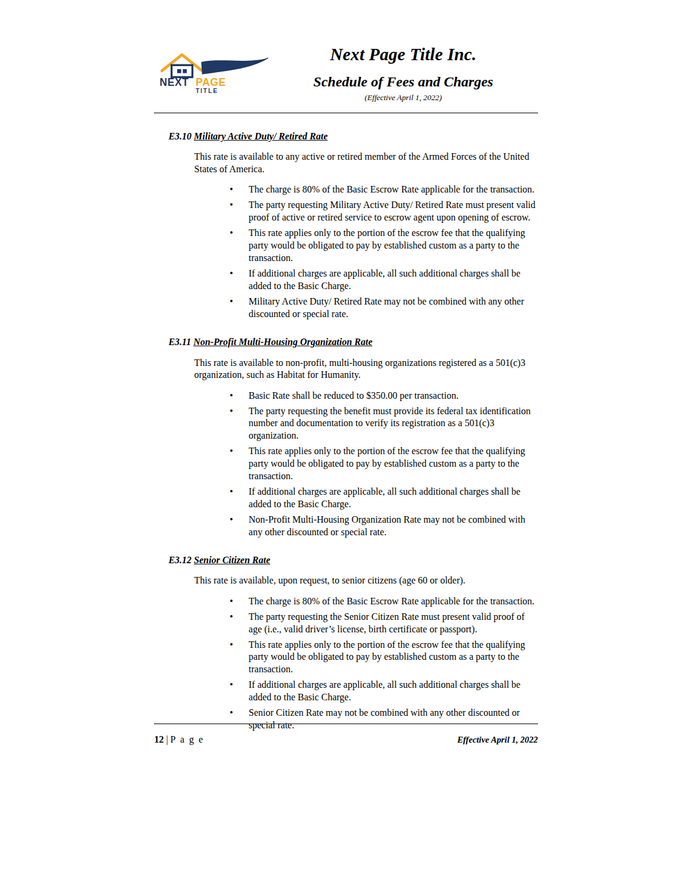NEXT PAGE TITLE
Next Page Title Inc.
Schedule of Fees and Charges
(Effective April 1, 2022)
E3.10 Military Active Duty/ Retired Rate
This rate is available to any active or retired member of the Armed Forces of the United States of America.
The charge is 80% of the Basic Escrow Rate applicable for the transaction.
The party requesting Military Active Duty/ Retired Rate must present valid proof of active or retired service to escrow agent upon opening of escrow.
This rate applies only to the portion of the escrow fee that the qualifying party would be obligated to pay by established custom as a party to the transaction.
If additional charges are applicable, all such additional charges shall be added to the Basic Charge.
Military Active Duty/ Retired Rate may not be combined with any other discounted or special rate.
E3.11 Non-Profit Multi-Housing Organization Rate
This rate is available to non-profit, multi-housing organizations registered as a 501(c)3 organization, such as Habitat for Humanity.
Basic Rate shall be reduced to $350.00 per transaction.
The party requesting the benefit must provide its federal tax identification number and documentation to verify its registration as a 501(c)3 organization.
This rate applies only to the portion of the escrow fee that the qualifying party would be obligated to pay by established custom as a party to the transaction.
If additional charges are applicable, all such additional charges shall be added to the Basic Charge.
Non-Profit Multi-Housing Organization Rate may not be combined with any other discounted or special rate.
E3.12 Senior Citizen Rate
This rate is available, upon request, to senior citizens (age 60 or older).
The charge is 80% of the Basic Escrow Rate applicable for the transaction.
The party requesting the Senior Citizen Rate must present valid proof of age (i.e., valid driver’s license, birth certificate or passport).
This rate applies only to the portion of the escrow fee that the qualifying party would be obligated to pay by established custom as a party to the transaction.
If additional charges are applicable, all such additional charges shall be added to the Basic Charge.
Senior Citizen Rate may not be combined with any other discounted or special rate.
12 | P a g e
Effective April 1, 2022